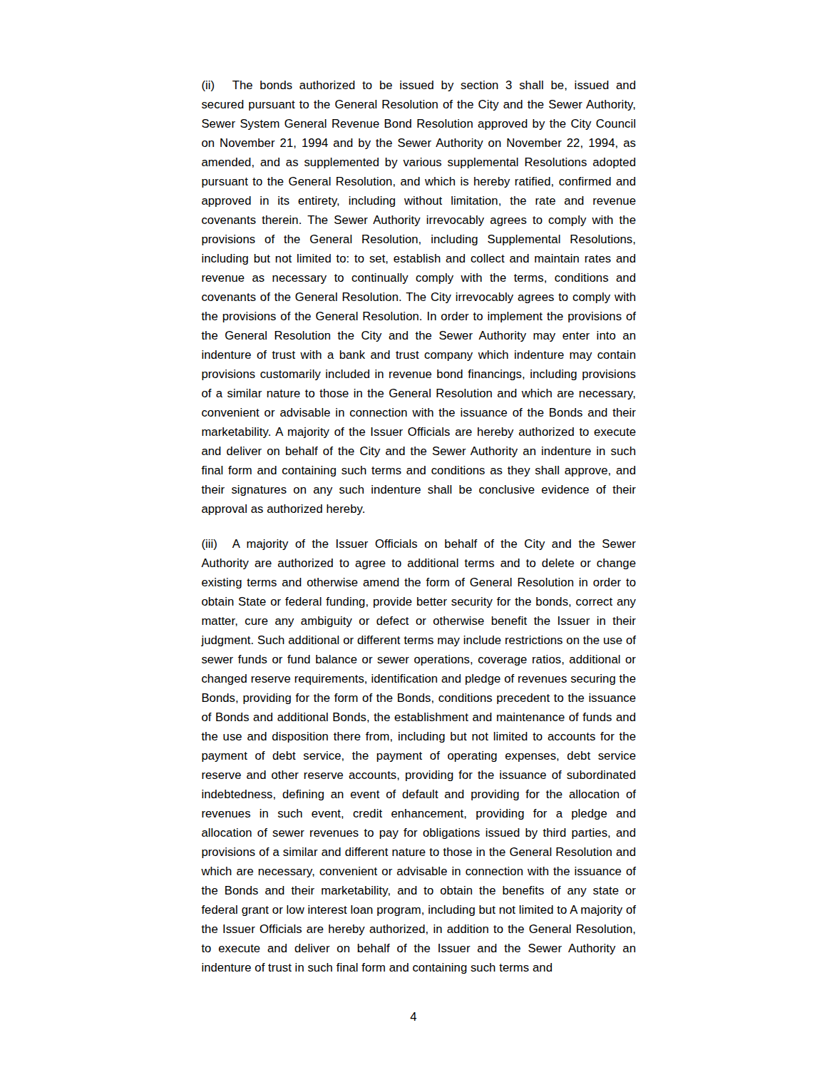(ii) The bonds authorized to be issued by section 3 shall be, issued and secured pursuant to the General Resolution of the City and the Sewer Authority, Sewer System General Revenue Bond Resolution approved by the City Council on November 21, 1994 and by the Sewer Authority on November 22, 1994, as amended, and as supplemented by various supplemental Resolutions adopted pursuant to the General Resolution, and which is hereby ratified, confirmed and approved in its entirety, including without limitation, the rate and revenue covenants therein. The Sewer Authority irrevocably agrees to comply with the provisions of the General Resolution, including Supplemental Resolutions, including but not limited to: to set, establish and collect and maintain rates and revenue as necessary to continually comply with the terms, conditions and covenants of the General Resolution. The City irrevocably agrees to comply with the provisions of the General Resolution. In order to implement the provisions of the General Resolution the City and the Sewer Authority may enter into an indenture of trust with a bank and trust company which indenture may contain provisions customarily included in revenue bond financings, including provisions of a similar nature to those in the General Resolution and which are necessary, convenient or advisable in connection with the issuance of the Bonds and their marketability. A majority of the Issuer Officials are hereby authorized to execute and deliver on behalf of the City and the Sewer Authority an indenture in such final form and containing such terms and conditions as they shall approve, and their signatures on any such indenture shall be conclusive evidence of their approval as authorized hereby.
(iii) A majority of the Issuer Officials on behalf of the City and the Sewer Authority are authorized to agree to additional terms and to delete or change existing terms and otherwise amend the form of General Resolution in order to obtain State or federal funding, provide better security for the bonds, correct any matter, cure any ambiguity or defect or otherwise benefit the Issuer in their judgment. Such additional or different terms may include restrictions on the use of sewer funds or fund balance or sewer operations, coverage ratios, additional or changed reserve requirements, identification and pledge of revenues securing the Bonds, providing for the form of the Bonds, conditions precedent to the issuance of Bonds and additional Bonds, the establishment and maintenance of funds and the use and disposition there from, including but not limited to accounts for the payment of debt service, the payment of operating expenses, debt service reserve and other reserve accounts, providing for the issuance of subordinated indebtedness, defining an event of default and providing for the allocation of revenues in such event, credit enhancement, providing for a pledge and allocation of sewer revenues to pay for obligations issued by third parties, and provisions of a similar and different nature to those in the General Resolution and which are necessary, convenient or advisable in connection with the issuance of the Bonds and their marketability, and to obtain the benefits of any state or federal grant or low interest loan program, including but not limited to A majority of the Issuer Officials are hereby authorized, in addition to the General Resolution, to execute and deliver on behalf of the Issuer and the Sewer Authority an indenture of trust in such final form and containing such terms and
4